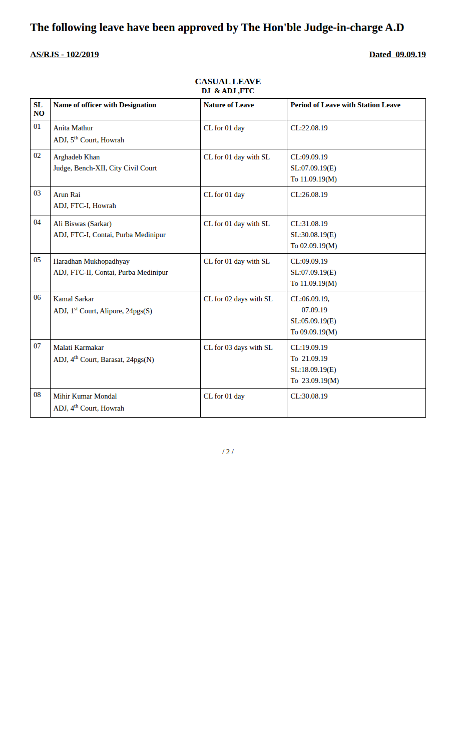The following leave have been approved by The Hon'ble Judge-in-charge A.D
AS/RJS - 102/2019 Dated 09.09.19
CASUAL LEAVE DJ & ADJ ,FTC
| SL NO | Name of officer with Designation | Nature of Leave | Period of Leave with Station Leave |
| --- | --- | --- | --- |
| 01 | Anita Mathur ADJ, 5 th Court, Howrah | CL for 01 day | CL:22.08.19 |
| 02 | Arghadeb Khan Judge, Bench-XII, City Civil Court | CL for 01 day with SL | CL:09.09.19 SL:07.09.19(E) To 11.09.19(M) |
| 03 | Arun Rai ADJ, FTC-I, Howrah | CL for 01 day | CL:26.08.19 |
| 04 | Ali Biswas (Sarkar) ADJ, FTC-I, Contai, Purba Medinipur | CL for 01 day with SL | CL:31.08.19 SL:30.08.19(E) To 02.09.19(M) |
| 05 | Haradhan Mukhopadhyay ADJ, FTC-II, Contai, Purba Medinipur | CL for 01 day with SL | CL:09.09.19 SL:07.09.19(E) To 11.09.19(M) |
| 06 | Kamal Sarkar ADJ, 1 st Court, Alipore, 24pgs(S) | CL for 02 days with SL | CL:06.09.19, 07.09.19 SL:05.09.19(E) To 09.09.19(M) |
| 07 | Malati Karmakar ADJ, 4 th Court, Barasat, 24pgs(N) | CL for 03 days with SL | CL:19.09.19 To 21.09.19 SL:18.09.19(E) To 23.09.19(M) |
| 08 | Mihir Kumar Mondal ADJ, 4 th Court, Howrah | CL for 01 day | CL:30.08.19 |
/ 2 /